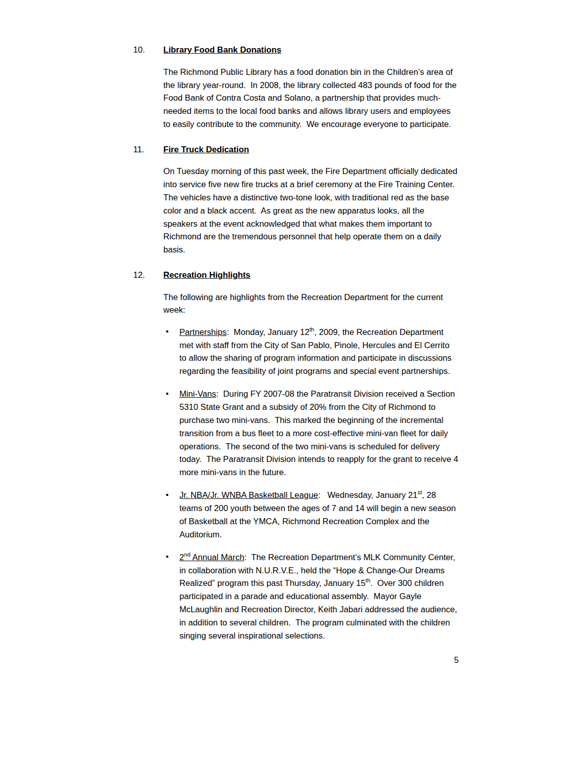10.
Library Food Bank Donations
The Richmond Public Library has a food donation bin in the Children’s area of the library year-round. In 2008, the library collected 483 pounds of food for the Food Bank of Contra Costa and Solano, a partnership that provides much-needed items to the local food banks and allows library users and employees to easily contribute to the community. We encourage everyone to participate.
11.
Fire Truck Dedication
On Tuesday morning of this past week, the Fire Department officially dedicated into service five new fire trucks at a brief ceremony at the Fire Training Center. The vehicles have a distinctive two-tone look, with traditional red as the base color and a black accent. As great as the new apparatus looks, all the speakers at the event acknowledged that what makes them important to Richmond are the tremendous personnel that help operate them on a daily basis.
12.
Recreation Highlights
The following are highlights from the Recreation Department for the current week:
Partnerships: Monday, January 12th, 2009, the Recreation Department met with staff from the City of San Pablo, Pinole, Hercules and El Cerrito to allow the sharing of program information and participate in discussions regarding the feasibility of joint programs and special event partnerships.
Mini-Vans: During FY 2007-08 the Paratransit Division received a Section 5310 State Grant and a subsidy of 20% from the City of Richmond to purchase two mini-vans. This marked the beginning of the incremental transition from a bus fleet to a more cost-effective mini-van fleet for daily operations. The second of the two mini-vans is scheduled for delivery today. The Paratransit Division intends to reapply for the grant to receive 4 more mini-vans in the future.
Jr. NBA/Jr. WNBA Basketball League: Wednesday, January 21st, 28 teams of 200 youth between the ages of 7 and 14 will begin a new season of Basketball at the YMCA, Richmond Recreation Complex and the Auditorium.
2nd Annual March: The Recreation Department’s MLK Community Center, in collaboration with N.U.R.V.E., held the “Hope & Change-Our Dreams Realized” program this past Thursday, January 15th. Over 300 children participated in a parade and educational assembly. Mayor Gayle McLaughlin and Recreation Director, Keith Jabari addressed the audience, in addition to several children. The program culminated with the children singing several inspirational selections.
5